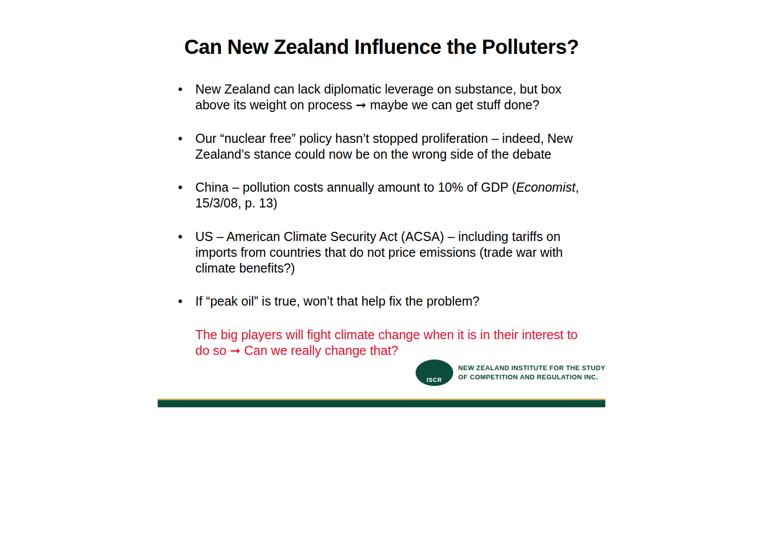Can New Zealand Influence the Polluters?
New Zealand can lack diplomatic leverage on substance, but box above its weight on process ➞ maybe we can get stuff done?
Our “nuclear free” policy hasn’t stopped proliferation – indeed, New Zealand’s stance could now be on the wrong side of the debate
China – pollution costs annually amount to 10% of GDP (Economist, 15/3/08, p. 13)
US – American Climate Security Act (ACSA) – including tariffs on imports from countries that do not price emissions (trade war with climate benefits?)
If “peak oil” is true, won’t that help fix the problem?
The big players will fight climate change when it is in their interest to do so ➞ Can we really change that?
ISCR
NEW ZEALAND INSTITUTE FOR THE STUDY
OF COMPETITION AND REGULATION INC.